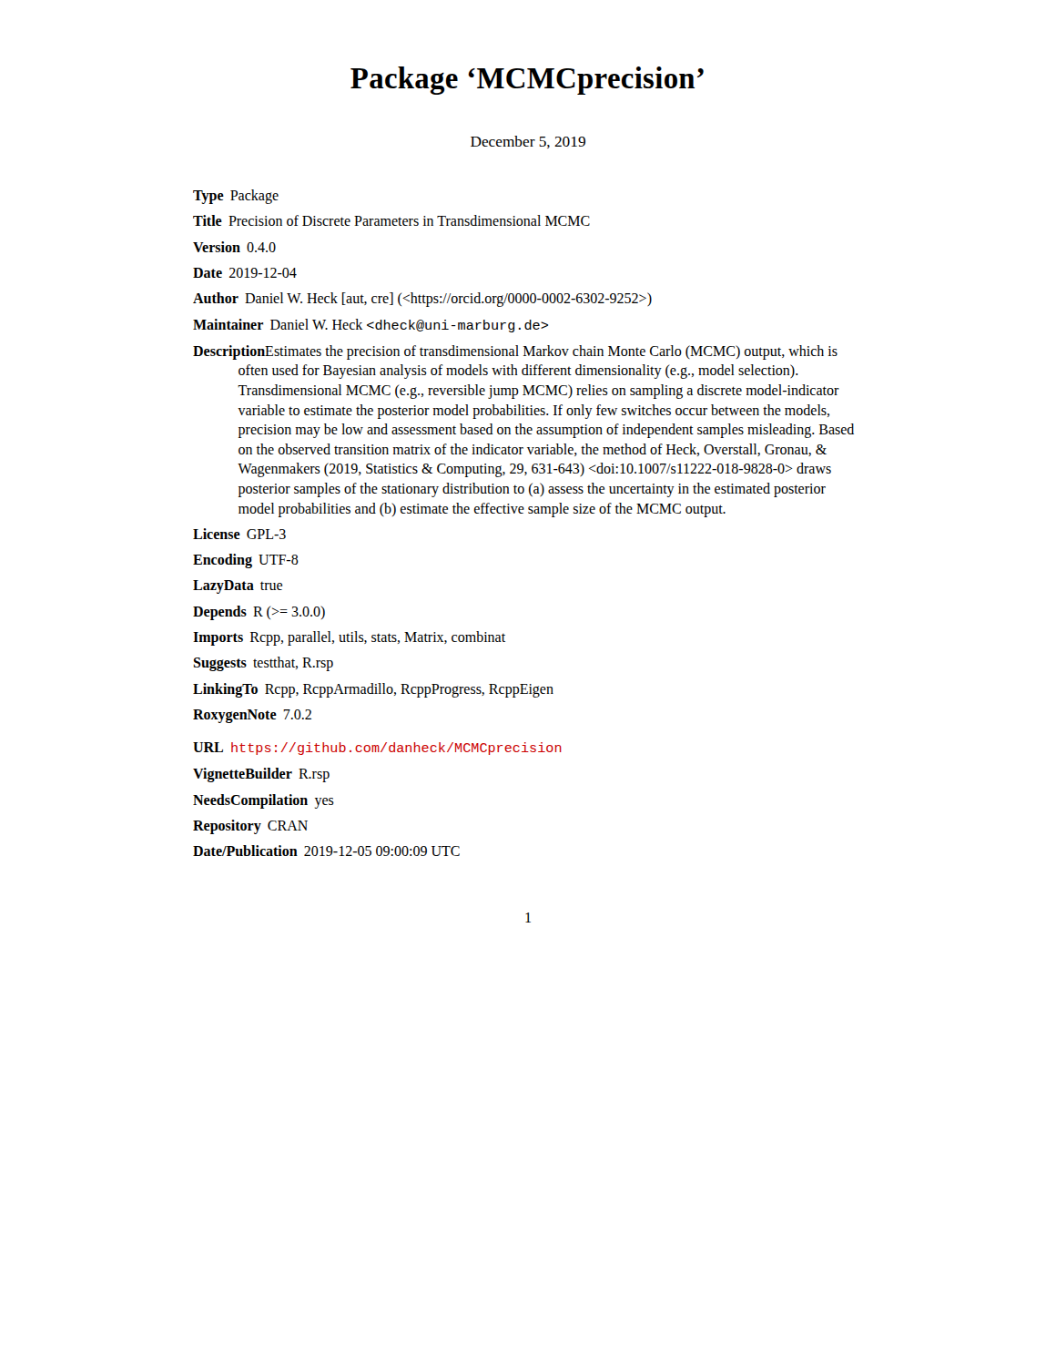Package ‘MCMCprecision’
December 5, 2019
Type
Package
Title
Precision of Discrete Parameters in Transdimensional MCMC
Version
0.4.0
Date
2019-12-04
Author
Daniel W. Heck [aut, cre] (<https://orcid.org/0000-0002-6302-9252>)
Maintainer
Daniel W. Heck <dheck@uni-marburg.de>
Description
Estimates the precision of transdimensional Markov chain Monte Carlo (MCMC) output, which is often used for Bayesian analysis of models with different dimensionality (e.g., model selection). Transdimensional MCMC (e.g., reversible jump MCMC) relies on sampling a discrete model-indicator variable to estimate the posterior model probabilities. If only few switches occur between the models, precision may be low and assessment based on the assumption of independent samples misleading. Based on the observed transition matrix of the indicator variable, the method of Heck, Overstall, Gronau, & Wagenmakers (2019, Statistics & Computing, 29, 631-643) <doi:10.1007/s11222-018-9828-0> draws posterior samples of the stationary distribution to (a) assess the uncertainty in the estimated posterior model probabilities and (b) estimate the effective sample size of the MCMC output.
License
GPL-3
Encoding
UTF-8
LazyData
true
Depends
R (>= 3.0.0)
Imports
Rcpp, parallel, utils, stats, Matrix, combinat
Suggests
testthat, R.rsp
LinkingTo
Rcpp, RcppArmadillo, RcppProgress, RcppEigen
RoxygenNote
7.0.2
URL
https://github.com/danheck/MCMCprecision
VignetteBuilder
R.rsp
NeedsCompilation
yes
Repository
CRAN
Date/Publication
2019-12-05 09:00:09 UTC
1